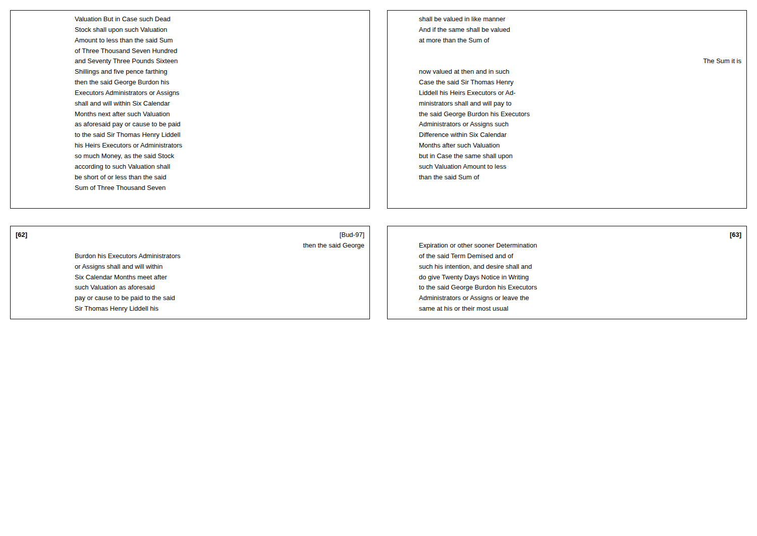| Valuation But in Case such Dead Stock shall upon such Valuation Amount to less than the said Sum of Three Thousand Seven Hundred and Seventy Three Pounds Sixteen Shillings and five pence farthing then the said George Burdon his Executors Administrators or Assigns shall and will within Six Calendar Months next after such Valuation as aforesaid pay or cause to be paid to the said Sir Thomas Henry Liddell his Heirs Executors or Administrators so much Money, as the said Stock according to such Valuation shall be short of or less than the said Sum of Three Thousand Seven | | shall be valued in like manner And if the same shall be valued at more than the Sum of The Sum it is now valued at then and in such Case the said Sir Thomas Henry Liddell his Heirs Executors or Ad- ministrators shall and will pay to the said George Burdon his Executors Administrators or Assigns such Difference within Six Calendar Months after such Valuation but in Case the same shall upon such Valuation Amount to less than the said Sum of |
| [62] [Bud-97] then the said George Burdon his Executors Administrators or Assigns shall and will within Six Calendar Months meet after such Valuation as aforesaid pay or cause to be paid to the said Sir Thomas Henry Liddell his | | [63] Expiration or other sooner Determination of the said Term Demised and of such his intention, and desire shall and do give Twenty Days Notice in Writing to the said George Burdon his Executors Administrators or Assigns or leave the same at his or their most usual |